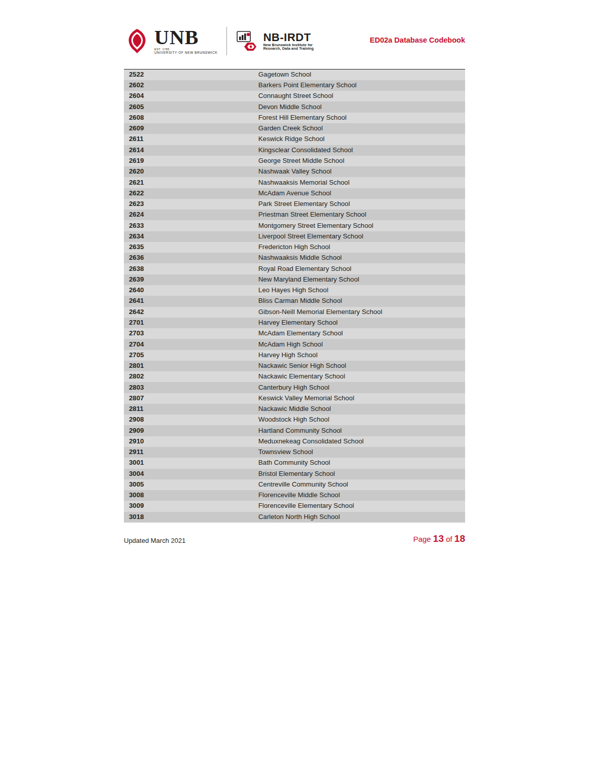UNB EST. 1785 University of New Brunswick
NB-IRDT New Brunswick Institute for Research, Data and Training
ED02a Database Codebook
| 2522 | Gagetown School |
| 2602 | Barkers Point Elementary School |
| 2604 | Connaught Street School |
| 2605 | Devon Middle School |
| 2608 | Forest Hill Elementary School |
| 2609 | Garden Creek School |
| 2611 | Keswick Ridge School |
| 2614 | Kingsclear Consolidated School |
| 2619 | George Street Middle School |
| 2620 | Nashwaak Valley School |
| 2621 | Nashwaaksis Memorial School |
| 2622 | McAdam Avenue School |
| 2623 | Park Street Elementary School |
| 2624 | Priestman Street Elementary School |
| 2633 | Montgomery Street Elementary School |
| 2634 | Liverpool Street Elementary School |
| 2635 | Fredericton High School |
| 2636 | Nashwaaksis Middle School |
| 2638 | Royal Road Elementary School |
| 2639 | New Maryland Elementary School |
| 2640 | Leo Hayes High School |
| 2641 | Bliss Carman Middle School |
| 2642 | Gibson-Neill Memorial Elementary School |
| 2701 | Harvey Elementary School |
| 2703 | McAdam Elementary School |
| 2704 | McAdam High School |
| 2705 | Harvey High School |
| 2801 | Nackawic Senior High School |
| 2802 | Nackawic Elementary School |
| 2803 | Canterbury High School |
| 2807 | Keswick Valley Memorial School |
| 2811 | Nackawic Middle School |
| 2908 | Woodstock High School |
| 2909 | Hartland Community School |
| 2910 | Meduxnekeag Consolidated School |
| 2911 | Townsview School |
| 3001 | Bath Community School |
| 3004 | Bristol Elementary School |
| 3005 | Centreville Community School |
| 3008 | Florenceville Middle School |
| 3009 | Florenceville Elementary School |
| 3018 | Carleton North High School |
Updated March 2021
Page 13 of 18